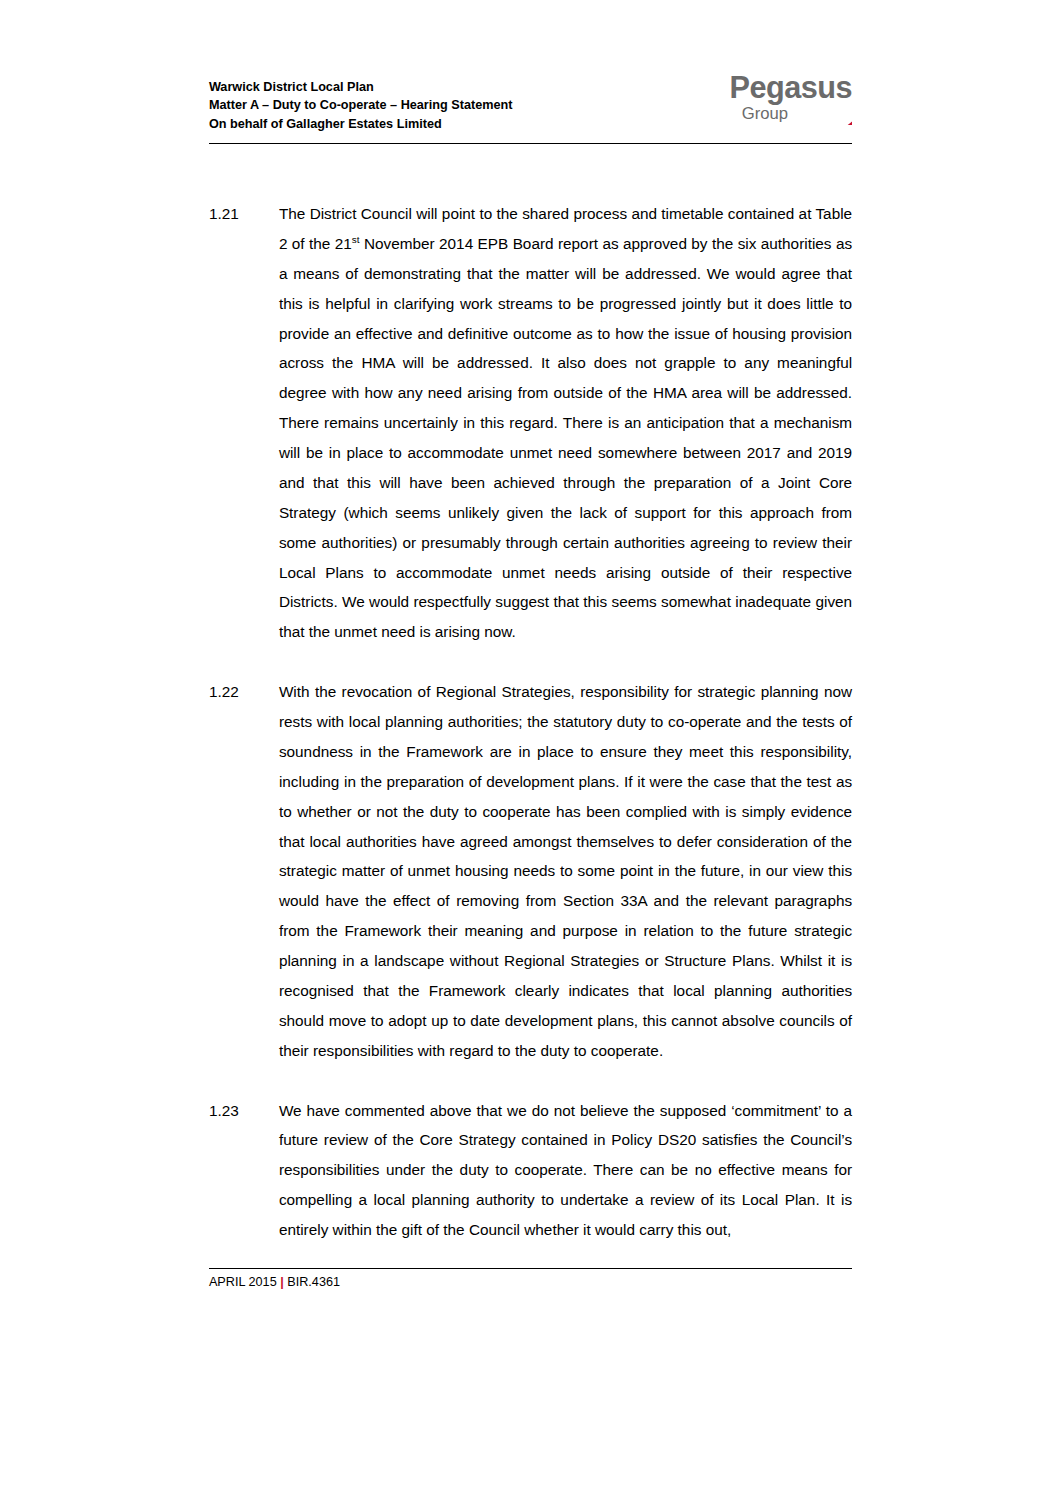Warwick District Local Plan
Matter A – Duty to Co-operate – Hearing Statement
On behalf of Gallagher Estates Limited
Pegasus
Group
1.21
The District Council will point to the shared process and timetable contained at Table 2 of the 21st November 2014 EPB Board report as approved by the six authorities as a means of demonstrating that the matter will be addressed. We would agree that this is helpful in clarifying work streams to be progressed jointly but it does little to provide an effective and definitive outcome as to how the issue of housing provision across the HMA will be addressed. It also does not grapple to any meaningful degree with how any need arising from outside of the HMA area will be addressed. There remains uncertainly in this regard. There is an anticipation that a mechanism will be in place to accommodate unmet need somewhere between 2017 and 2019 and that this will have been achieved through the preparation of a Joint Core Strategy (which seems unlikely given the lack of support for this approach from some authorities) or presumably through certain authorities agreeing to review their Local Plans to accommodate unmet needs arising outside of their respective Districts. We would respectfully suggest that this seems somewhat inadequate given that the unmet need is arising now.
1.22
With the revocation of Regional Strategies, responsibility for strategic planning now rests with local planning authorities; the statutory duty to co-operate and the tests of soundness in the Framework are in place to ensure they meet this responsibility, including in the preparation of development plans. If it were the case that the test as to whether or not the duty to cooperate has been complied with is simply evidence that local authorities have agreed amongst themselves to defer consideration of the strategic matter of unmet housing needs to some point in the future, in our view this would have the effect of removing from Section 33A and the relevant paragraphs from the Framework their meaning and purpose in relation to the future strategic planning in a landscape without Regional Strategies or Structure Plans. Whilst it is recognised that the Framework clearly indicates that local planning authorities should move to adopt up to date development plans, this cannot absolve councils of their responsibilities with regard to the duty to cooperate.
1.23
We have commented above that we do not believe the supposed ‘commitment’ to a future review of the Core Strategy contained in Policy DS20 satisfies the Council’s responsibilities under the duty to cooperate. There can be no effective means for compelling a local planning authority to undertake a review of its Local Plan. It is entirely within the gift of the Council whether it would carry this out,
APRIL 2015 | BIR.4361